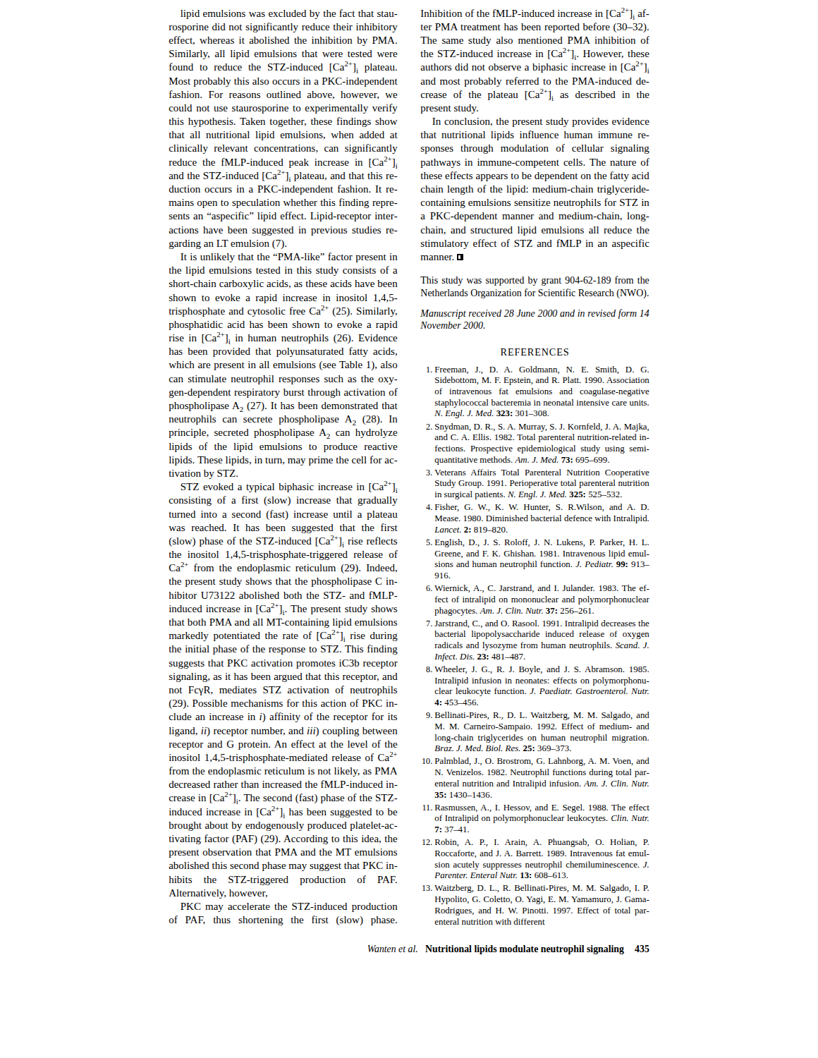lipid emulsions was excluded by the fact that staurosporine did not significantly reduce their inhibitory effect, whereas it abolished the inhibition by PMA. Similarly, all lipid emulsions that were tested were found to reduce the STZ-induced [Ca2+]i plateau. Most probably this also occurs in a PKC-independent fashion. For reasons outlined above, however, we could not use staurosporine to experimentally verify this hypothesis. Taken together, these findings show that all nutritional lipid emulsions, when added at clinically relevant concentrations, can significantly reduce the fMLP-induced peak increase in [Ca2+]i and the STZ-induced [Ca2+]i plateau, and that this reduction occurs in a PKC-independent fashion. It remains open to speculation whether this finding represents an “aspecific” lipid effect. Lipid-receptor interactions have been suggested in previous studies regarding an LT emulsion (7).
It is unlikely that the “PMA-like” factor present in the lipid emulsions tested in this study consists of a short-chain carboxylic acids, as these acids have been shown to evoke a rapid increase in inositol 1,4,5-trisphosphate and cytosolic free Ca2+ (25). Similarly, phosphatidic acid has been shown to evoke a rapid rise in [Ca2+]i in human neutrophils (26). Evidence has been provided that polyunsaturated fatty acids, which are present in all emulsions (see Table 1), also can stimulate neutrophil responses such as the oxygen-dependent respiratory burst through activation of phospholipase A2 (27). It has been demonstrated that neutrophils can secrete phospholipase A2 (28). In principle, secreted phospholipase A2 can hydrolyze lipids of the lipid emulsions to produce reactive lipids. These lipids, in turn, may prime the cell for activation by STZ.
STZ evoked a typical biphasic increase in [Ca2+]i consisting of a first (slow) increase that gradually turned into a second (fast) increase until a plateau was reached. It has been suggested that the first (slow) phase of the STZ-induced [Ca2+]i rise reflects the inositol 1,4,5-trisphosphate-triggered release of Ca2+ from the endoplasmic reticulum (29). Indeed, the present study shows that the phospholipase C inhibitor U73122 abolished both the STZ- and fMLP-induced increase in [Ca2+]i. The present study shows that both PMA and all MT-containing lipid emulsions markedly potentiated the rate of [Ca2+]i rise during the initial phase of the response to STZ. This finding suggests that PKC activation promotes iC3b receptor signaling, as it has been argued that this receptor, and not FcγR, mediates STZ activation of neutrophils (29). Possible mechanisms for this action of PKC include an increase in i) affinity of the receptor for its ligand, ii) receptor number, and iii) coupling between receptor and G protein. An effect at the level of the inositol 1,4,5-trisphosphate-mediated release of Ca2+ from the endoplasmic reticulum is not likely, as PMA decreased rather than increased the fMLP-induced increase in [Ca2+]i. The second (fast) phase of the STZ-induced increase in [Ca2+]i has been suggested to be brought about by endogenously produced platelet-activating factor (PAF) (29). According to this idea, the present observation that PMA and the MT emulsions abolished this second phase may suggest that PKC inhibits the STZ-triggered production of PAF. Alternatively, however,
PKC may accelerate the STZ-induced production of PAF, thus shortening the first (slow) phase. Inhibition of the fMLP-induced increase in [Ca2+]i after PMA treatment has been reported before (30–32). The same study also mentioned PMA inhibition of the STZ-induced increase in [Ca2+]i. However, these authors did not observe a biphasic increase in [Ca2+]i and most probably referred to the PMA-induced decrease of the plateau [Ca2+]i as described in the present study.
In conclusion, the present study provides evidence that nutritional lipids influence human immune responses through modulation of cellular signaling pathways in immune-competent cells. The nature of these effects appears to be dependent on the fatty acid chain length of the lipid: medium-chain triglyceride-containing emulsions sensitize neutrophils for STZ in a PKC-dependent manner and medium-chain, long-chain, and structured lipid emulsions all reduce the stimulatory effect of STZ and fMLP in an aspecific manner.
This study was supported by grant 904-62-189 from the Netherlands Organization for Scientific Research (NWO).
Manuscript received 28 June 2000 and in revised form 14 November 2000.
References
Freeman, J., D. A. Goldmann, N. E. Smith, D. G. Sidebottom, M. F. Epstein, and R. Platt. 1990. Association of intravenous fat emulsions and coagulase-negative staphylococcal bacteremia in neonatal intensive care units. N. Engl. J. Med. 323: 301–308.
Snydman, D. R., S. A. Murray, S. J. Kornfeld, J. A. Majka, and C. A. Ellis. 1982. Total parenteral nutrition-related infections. Prospective epidemiological study using semiquantitative methods. Am. J. Med. 73: 695–699.
Veterans Affairs Total Parenteral Nutrition Cooperative Study Group. 1991. Perioperative total parenteral nutrition in surgical patients. N. Engl. J. Med. 325: 525–532.
Fisher, G. W., K. W. Hunter, S. R.Wilson, and A. D. Mease. 1980. Diminished bacterial defence with Intralipid. Lancet. 2: 819–820.
English, D., J. S. Roloff, J. N. Lukens, P. Parker, H. L. Greene, and F. K. Ghishan. 1981. Intravenous lipid emulsions and human neutrophil function. J. Pediatr. 99: 913–916.
Wiernick, A., C. Jarstrand, and I. Julander. 1983. The effect of intralipid on mononuclear and polymorphonuclear phagocytes. Am. J. Clin. Nutr. 37: 256–261.
Jarstrand, C., and O. Rasool. 1991. Intralipid decreases the bacterial lipopolysaccharide induced release of oxygen radicals and lysozyme from human neutrophils. Scand. J. Infect. Dis. 23: 481–487.
Wheeler, J. G., R. J. Boyle, and J. S. Abramson. 1985. Intralipid infusion in neonates: effects on polymorphonuclear leukocyte function. J. Paediatr. Gastroenterol. Nutr. 4: 453–456.
Bellinati-Pires, R., D. L. Waitzberg, M. M. Salgado, and M. M. Carneiro-Sampaio. 1992. Effect of medium- and long-chain triglycerides on human neutrophil migration. Braz. J. Med. Biol. Res. 25: 369–373.
Palmblad, J., O. Brostrom, G. Lahnborg, A. M. Voen, and N. Venizelos. 1982. Neutrophil functions during total parenteral nutrition and Intralipid infusion. Am. J. Clin. Nutr. 35: 1430–1436.
Rasmussen, A., I. Hessov, and E. Segel. 1988. The effect of Intralipid on polymorphonuclear leukocytes. Clin. Nutr. 7: 37–41.
Robin, A. P., I. Arain, A. Phuangsab, O. Holian, P. Roccaforte, and J. A. Barrett. 1989. Intravenous fat emulsion acutely suppresses neutrophil chemiluminescence. J. Parenter. Enteral Nutr. 13: 608–613.
Waitzberg, D. L., R. Bellinati-Pires, M. M. Salgado, I. P. Hypolito, G. Coletto, O. Yagi, E. M. Yamamuro, J. Gama-Rodrigues, and H. W. Pinotti. 1997. Effect of total parenteral nutrition with different
Wanten et al. Nutritional lipids modulate neutrophil signaling 435